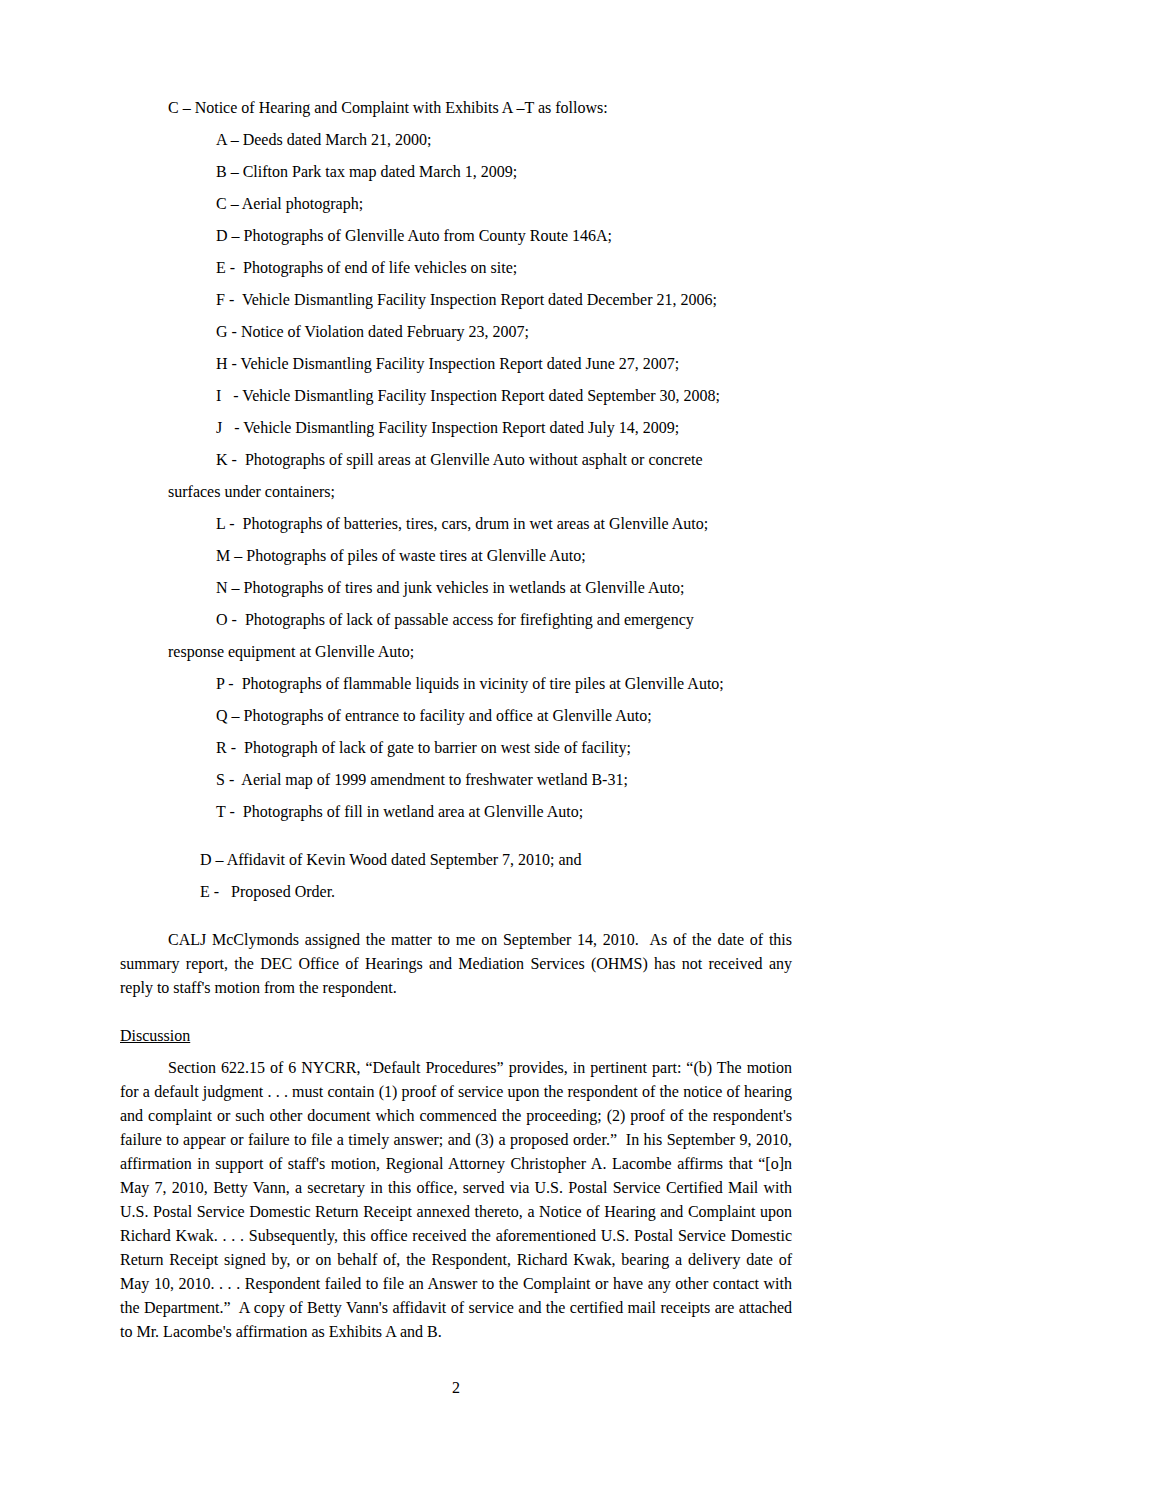C – Notice of Hearing and Complaint with Exhibits A –T as follows:
A – Deeds dated March 21, 2000;
B – Clifton Park tax map dated March 1, 2009;
C – Aerial photograph;
D – Photographs of Glenville Auto from County Route 146A;
E - Photographs of end of life vehicles on site;
F - Vehicle Dismantling Facility Inspection Report dated December 21, 2006;
G - Notice of Violation dated February 23, 2007;
H - Vehicle Dismantling Facility Inspection Report dated June 27, 2007;
I - Vehicle Dismantling Facility Inspection Report dated September 30, 2008;
J - Vehicle Dismantling Facility Inspection Report dated July 14, 2009;
K - Photographs of spill areas at Glenville Auto without asphalt or concrete
surfaces under containers;
L - Photographs of batteries, tires, cars, drum in wet areas at Glenville Auto;
M – Photographs of piles of waste tires at Glenville Auto;
N – Photographs of tires and junk vehicles in wetlands at Glenville Auto;
O - Photographs of lack of passable access for firefighting and emergency
response equipment at Glenville Auto;
P - Photographs of flammable liquids in vicinity of tire piles at Glenville Auto;
Q – Photographs of entrance to facility and office at Glenville Auto;
R - Photograph of lack of gate to barrier on west side of facility;
S - Aerial map of 1999 amendment to freshwater wetland B-31;
T - Photographs of fill in wetland area at Glenville Auto;
D – Affidavit of Kevin Wood dated September 7, 2010; and
E - Proposed Order.
CALJ McClymonds assigned the matter to me on September 14, 2010. As of the date of this summary report, the DEC Office of Hearings and Mediation Services (OHMS) has not received any reply to staff's motion from the respondent.
Discussion
Section 622.15 of 6 NYCRR, “Default Procedures” provides, in pertinent part: “(b) The motion for a default judgment . . . must contain (1) proof of service upon the respondent of the notice of hearing and complaint or such other document which commenced the proceeding; (2) proof of the respondent's failure to appear or failure to file a timely answer; and (3) a proposed order.” In his September 9, 2010, affirmation in support of staff's motion, Regional Attorney Christopher A. Lacombe affirms that “[o]n May 7, 2010, Betty Vann, a secretary in this office, served via U.S. Postal Service Certified Mail with U.S. Postal Service Domestic Return Receipt annexed thereto, a Notice of Hearing and Complaint upon Richard Kwak. . . . Subsequently, this office received the aforementioned U.S. Postal Service Domestic Return Receipt signed by, or on behalf of, the Respondent, Richard Kwak, bearing a delivery date of May 10, 2010. . . . Respondent failed to file an Answer to the Complaint or have any other contact with the Department.” A copy of Betty Vann's affidavit of service and the certified mail receipts are attached to Mr. Lacombe's affirmation as Exhibits A and B.
2